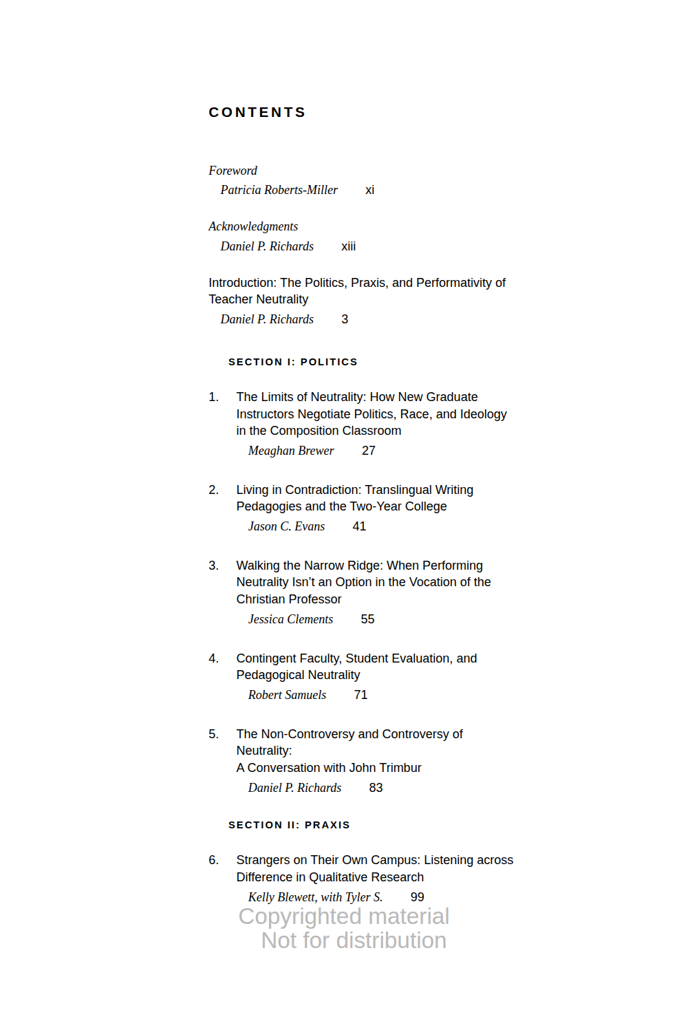CONTENTS
Foreword
Patricia Roberts-Millerxi
Acknowledgments
Daniel P. Richardsxiii
Introduction: The Politics, Praxis, and Performativity of Teacher Neutrality
Daniel P. Richards3
Section I: Politics
1. The Limits of Neutrality: How New Graduate Instructors Negotiate Politics, Race, and Ideology in the Composition Classroom
Meaghan Brewer27
2. Living in Contradiction: Translingual Writing Pedagogies and the Two-Year College
Jason C. Evans41
3. Walking the Narrow Ridge: When Performing Neutrality Isn’t an Option in the Vocation of the Christian Professor
Jessica Clements55
4. Contingent Faculty, Student Evaluation, and Pedagogical Neutrality
Robert Samuels71
5. The Non-Controversy and Controversy of Neutrality:
A Conversation with John Trimbur
Daniel P. Richards83
Section II: Praxis
6. Strangers on Their Own Campus: Listening across Difference in Qualitative Research
Kelly Blewett, with Tyler S.99
Copyrighted material Not for distribution